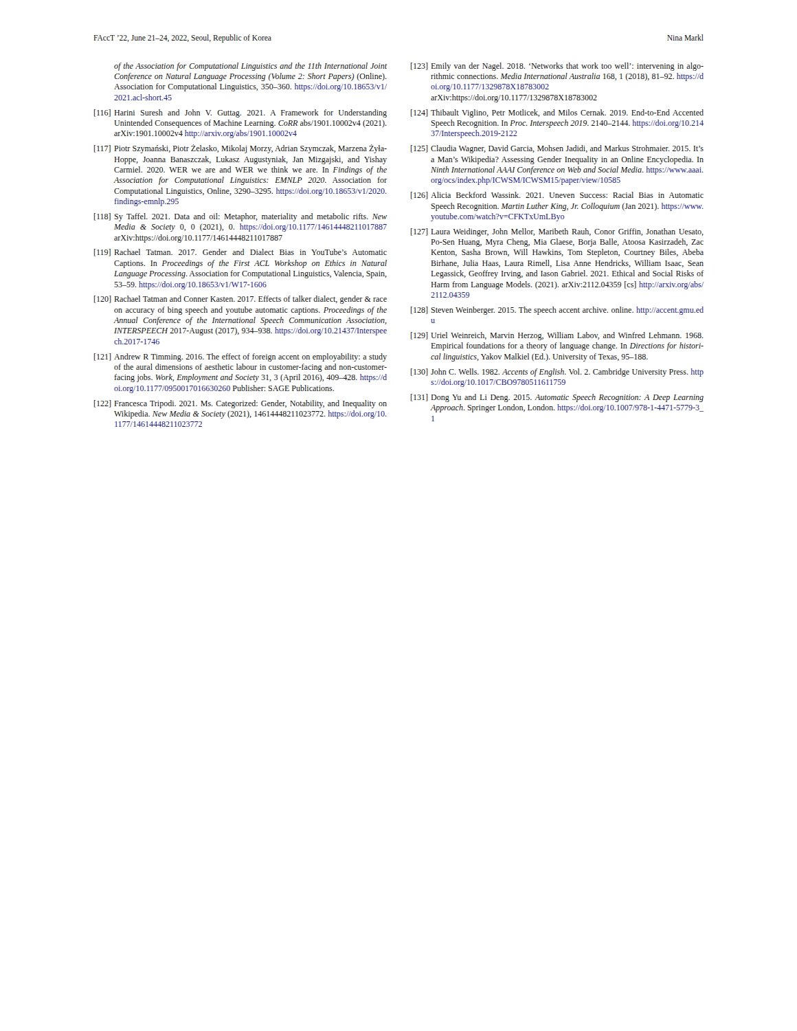FAccT ’22, June 21–24, 2022, Seoul, Republic of Korea
Nina Markl
of the Association for Computational Linguistics and the 11th International Joint Conference on Natural Language Processing (Volume 2: Short Papers) (Online). Association for Computational Linguistics, 350–360. https://doi.org/10.18653/v1/2021.acl-short.45
[116] Harini Suresh and John V. Guttag. 2021. A Framework for Understanding Unintended Consequences of Machine Learning. CoRR abs/1901.10002v4 (2021). arXiv:1901.10002v4 http://arxiv.org/abs/1901.10002v4
[117] Piotr Szymański, Piotr Żelasko, Mikolaj Morzy, Adrian Szymczak, Marzena Żyła-Hoppe, Joanna Banaszczak, Lukasz Augustyniak, Jan Mizgajski, and Yishay Carmiel. 2020. WER we are and WER we think we are. In Findings of the Association for Computational Linguistics: EMNLP 2020. Association for Computational Linguistics, Online, 3290–3295. https://doi.org/10.18653/v1/2020.findings-emnlp.295
[118] Sy Taffel. 2021. Data and oil: Metaphor, materiality and metabolic rifts. New Media & Society 0, 0 (2021), 0. https://doi.org/10.1177/14614448211017887 arXiv:https://doi.org/10.1177/14614448211017887
[119] Rachael Tatman. 2017. Gender and Dialect Bias in YouTube’s Automatic Captions. In Proceedings of the First ACL Workshop on Ethics in Natural Language Processing. Association for Computational Linguistics, Valencia, Spain, 53–59. https://doi.org/10.18653/v1/W17-1606
[120] Rachael Tatman and Conner Kasten. 2017. Effects of talker dialect, gender & race on accuracy of bing speech and youtube automatic captions. Proceedings of the Annual Conference of the International Speech Communication Association, INTERSPEECH 2017-August (2017), 934–938. https://doi.org/10.21437/Interspeech.2017-1746
[121] Andrew R Timming. 2016. The effect of foreign accent on employability: a study of the aural dimensions of aesthetic labour in customer-facing and non-customer-facing jobs. Work, Employment and Society 31, 3 (April 2016), 409–428. https://doi.org/10.1177/0950017016630260 Publisher: SAGE Publications.
[122] Francesca Tripodi. 2021. Ms. Categorized: Gender, Notability, and Inequality on Wikipedia. New Media & Society (2021), 14614448211023772. https://doi.org/10.1177/14614448211023772
[123] Emily van der Nagel. 2018. ‘Networks that work too well’: intervening in algorithmic connections. Media International Australia 168, 1 (2018), 81–92. https://doi.org/10.1177/1329878X18783002 arXiv:https://doi.org/10.1177/1329878X18783002
[124] Thibault Viglino, Petr Motlicek, and Milos Cernak. 2019. End-to-End Accented Speech Recognition. In Proc. Interspeech 2019. 2140–2144. https://doi.org/10.21437/Interspeech.2019-2122
[125] Claudia Wagner, David Garcia, Mohsen Jadidi, and Markus Strohmaier. 2015. It’s a Man’s Wikipedia? Assessing Gender Inequality in an Online Encyclopedia. In Ninth International AAAI Conference on Web and Social Media. https://www.aaai.org/ocs/index.php/ICWSM/ICWSM15/paper/view/10585
[126] Alicia Beckford Wassink. 2021. Uneven Success: Racial Bias in Automatic Speech Recognition. Martin Luther King, Jr. Colloquium (Jan 2021). https://www.youtube.com/watch?v=CFKTxUmLByo
[127] Laura Weidinger, John Mellor, Maribeth Rauh, Conor Griffin, Jonathan Uesato, Po-Sen Huang, Myra Cheng, Mia Glaese, Borja Balle, Atoosa Kasirzadeh, Zac Kenton, Sasha Brown, Will Hawkins, Tom Stepleton, Courtney Biles, Abeba Birhane, Julia Haas, Laura Rimell, Lisa Anne Hendricks, William Isaac, Sean Legassick, Geoffrey Irving, and Iason Gabriel. 2021. Ethical and Social Risks of Harm from Language Models. (2021). arXiv:2112.04359 [cs] http://arxiv.org/abs/2112.04359
[128] Steven Weinberger. 2015. The speech accent archive. online. http://accent.gmu.edu
[129] Uriel Weinreich, Marvin Herzog, William Labov, and Winfred Lehmann. 1968. Empirical foundations for a theory of language change. In Directions for historical linguistics, Yakov Malkiel (Ed.). University of Texas, 95–188.
[130] John C. Wells. 1982. Accents of English. Vol. 2. Cambridge University Press. https://doi.org/10.1017/CBO9780511611759
[131] Dong Yu and Li Deng. 2015. Automatic Speech Recognition: A Deep Learning Approach. Springer London, London. https://doi.org/10.1007/978-1-4471-5779-3_1